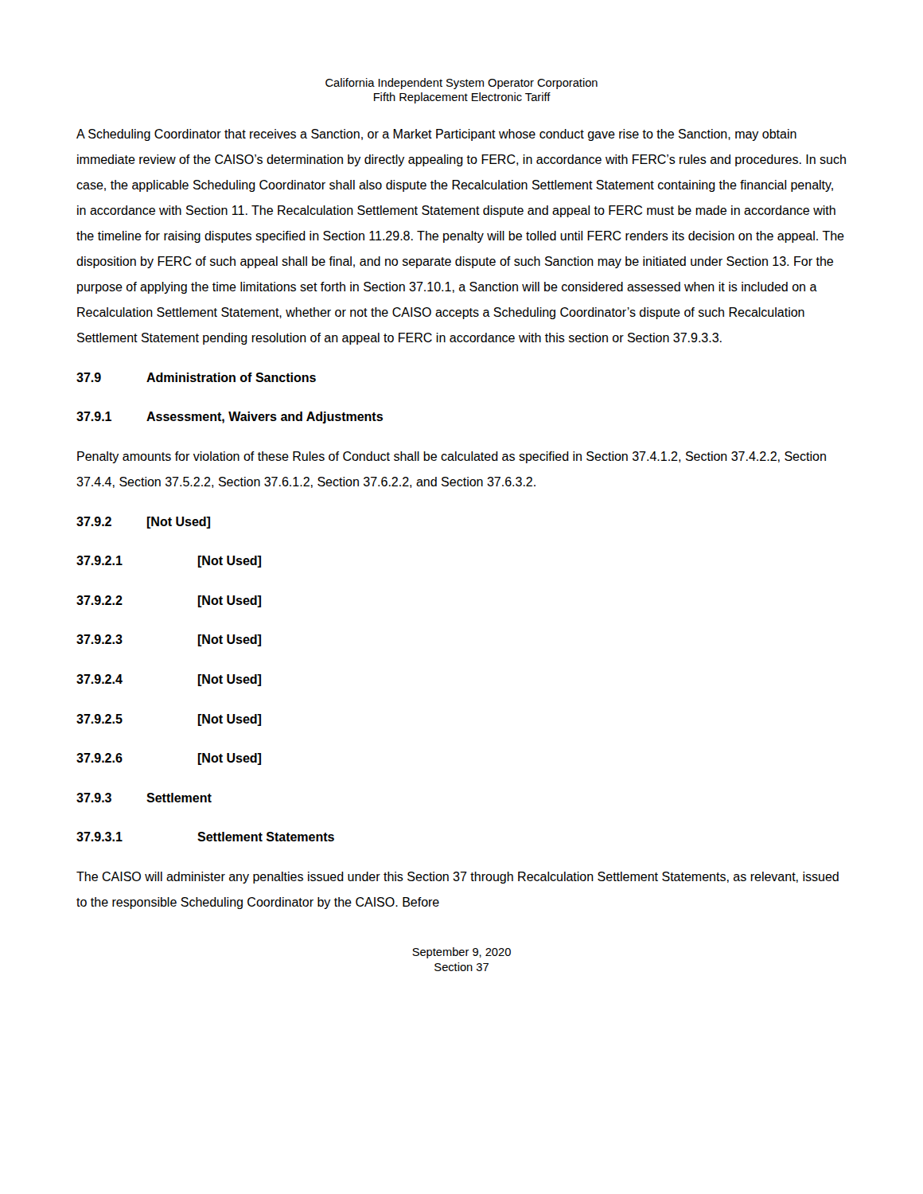California Independent System Operator Corporation
Fifth Replacement Electronic Tariff
A Scheduling Coordinator that receives a Sanction, or a Market Participant whose conduct gave rise to the Sanction, may obtain immediate review of the CAISO’s determination by directly appealing to FERC, in accordance with FERC’s rules and procedures. In such case, the applicable Scheduling Coordinator shall also dispute the Recalculation Settlement Statement containing the financial penalty, in accordance with Section 11. The Recalculation Settlement Statement dispute and appeal to FERC must be made in accordance with the timeline for raising disputes specified in Section 11.29.8. The penalty will be tolled until FERC renders its decision on the appeal. The disposition by FERC of such appeal shall be final, and no separate dispute of such Sanction may be initiated under Section 13. For the purpose of applying the time limitations set forth in Section 37.10.1, a Sanction will be considered assessed when it is included on a Recalculation Settlement Statement, whether or not the CAISO accepts a Scheduling Coordinator’s dispute of such Recalculation Settlement Statement pending resolution of an appeal to FERC in accordance with this section or Section 37.9.3.3.
37.9 Administration of Sanctions
37.9.1 Assessment, Waivers and Adjustments
Penalty amounts for violation of these Rules of Conduct shall be calculated as specified in Section 37.4.1.2, Section 37.4.2.2, Section 37.4.4, Section 37.5.2.2, Section 37.6.1.2, Section 37.6.2.2, and Section 37.6.3.2.
37.9.2[Not Used]
37.9.2.1[Not Used]
37.9.2.2[Not Used]
37.9.2.3[Not Used]
37.9.2.4[Not Used]
37.9.2.5[Not Used]
37.9.2.6[Not Used]
37.9.3 Settlement
37.9.3.1 Settlement Statements
The CAISO will administer any penalties issued under this Section 37 through Recalculation Settlement Statements, as relevant, issued to the responsible Scheduling Coordinator by the CAISO. Before
September 9, 2020
Section 37